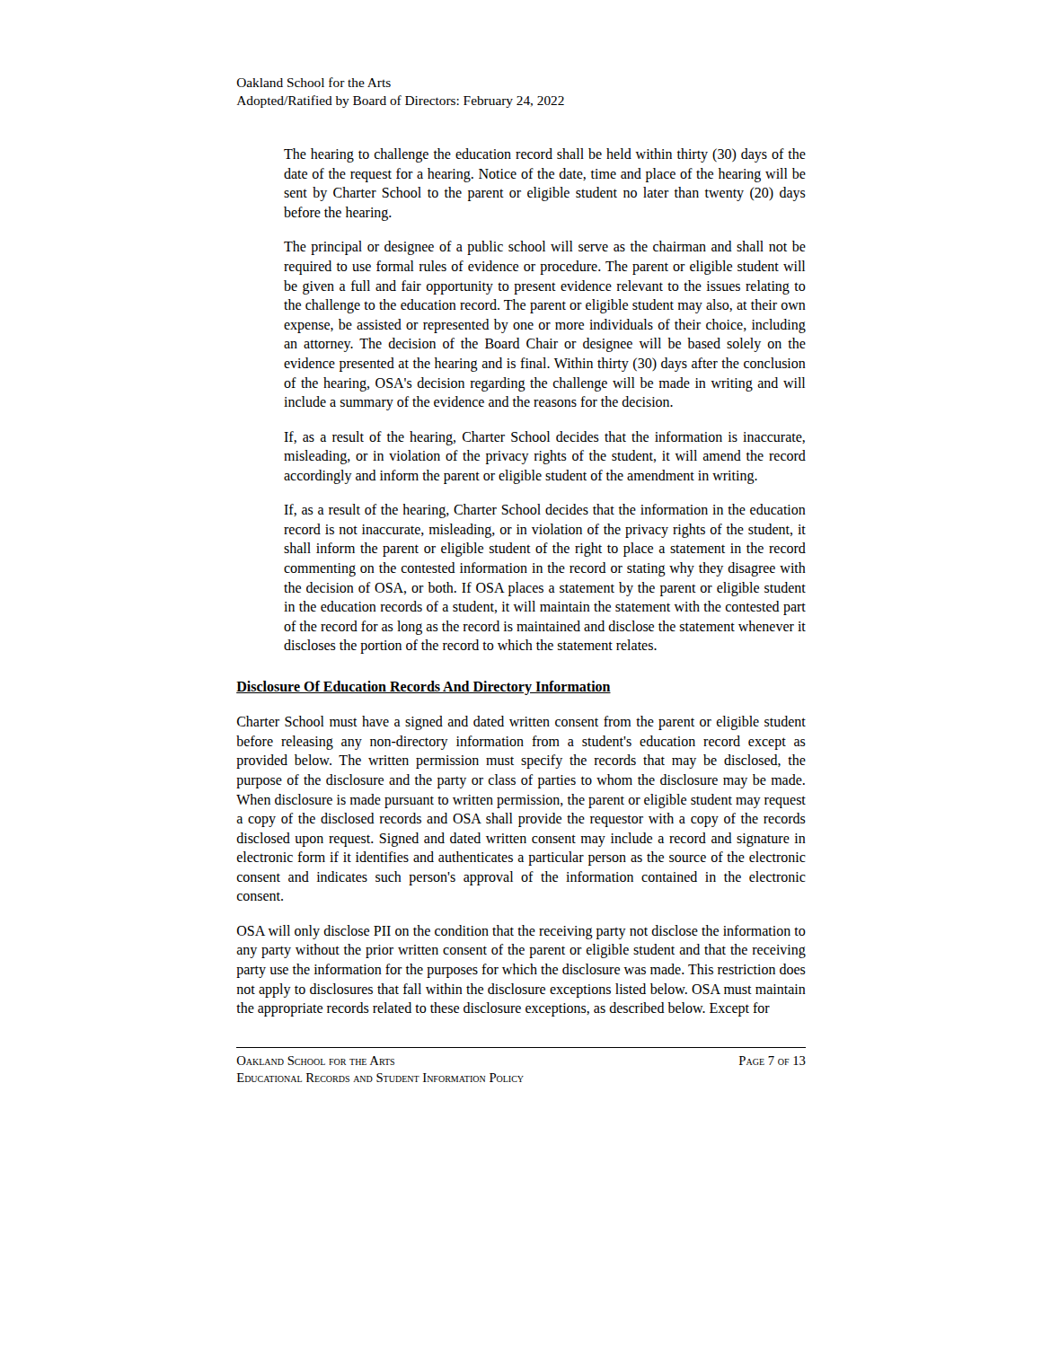Oakland School for the Arts
Adopted/Ratified by Board of Directors: February 24, 2022
The hearing to challenge the education record shall be held within thirty (30) days of the date of the request for a hearing. Notice of the date, time and place of the hearing will be sent by Charter School to the parent or eligible student no later than twenty (20) days before the hearing.
The principal or designee of a public school will serve as the chairman and shall not be required to use formal rules of evidence or procedure. The parent or eligible student will be given a full and fair opportunity to present evidence relevant to the issues relating to the challenge to the education record. The parent or eligible student may also, at their own expense, be assisted or represented by one or more individuals of their choice, including an attorney. The decision of the Board Chair or designee will be based solely on the evidence presented at the hearing and is final. Within thirty (30) days after the conclusion of the hearing, OSA's decision regarding the challenge will be made in writing and will include a summary of the evidence and the reasons for the decision.
If, as a result of the hearing, Charter School decides that the information is inaccurate, misleading, or in violation of the privacy rights of the student, it will amend the record accordingly and inform the parent or eligible student of the amendment in writing.
If, as a result of the hearing, Charter School decides that the information in the education record is not inaccurate, misleading, or in violation of the privacy rights of the student, it shall inform the parent or eligible student of the right to place a statement in the record commenting on the contested information in the record or stating why they disagree with the decision of OSA, or both. If OSA places a statement by the parent or eligible student in the education records of a student, it will maintain the statement with the contested part of the record for as long as the record is maintained and disclose the statement whenever it discloses the portion of the record to which the statement relates.
Disclosure Of Education Records And Directory Information
Charter School must have a signed and dated written consent from the parent or eligible student before releasing any non-directory information from a student's education record except as provided below. The written permission must specify the records that may be disclosed, the purpose of the disclosure and the party or class of parties to whom the disclosure may be made. When disclosure is made pursuant to written permission, the parent or eligible student may request a copy of the disclosed records and OSA shall provide the requestor with a copy of the records disclosed upon request. Signed and dated written consent may include a record and signature in electronic form if it identifies and authenticates a particular person as the source of the electronic consent and indicates such person's approval of the information contained in the electronic consent.
OSA will only disclose PII on the condition that the receiving party not disclose the information to any party without the prior written consent of the parent or eligible student and that the receiving party use the information for the purposes for which the disclosure was made. This restriction does not apply to disclosures that fall within the disclosure exceptions listed below. OSA must maintain the appropriate records related to these disclosure exceptions, as described below. Except for
Oakland School for the Arts
Educational Records and Student Information Policy
Page 7 of 13